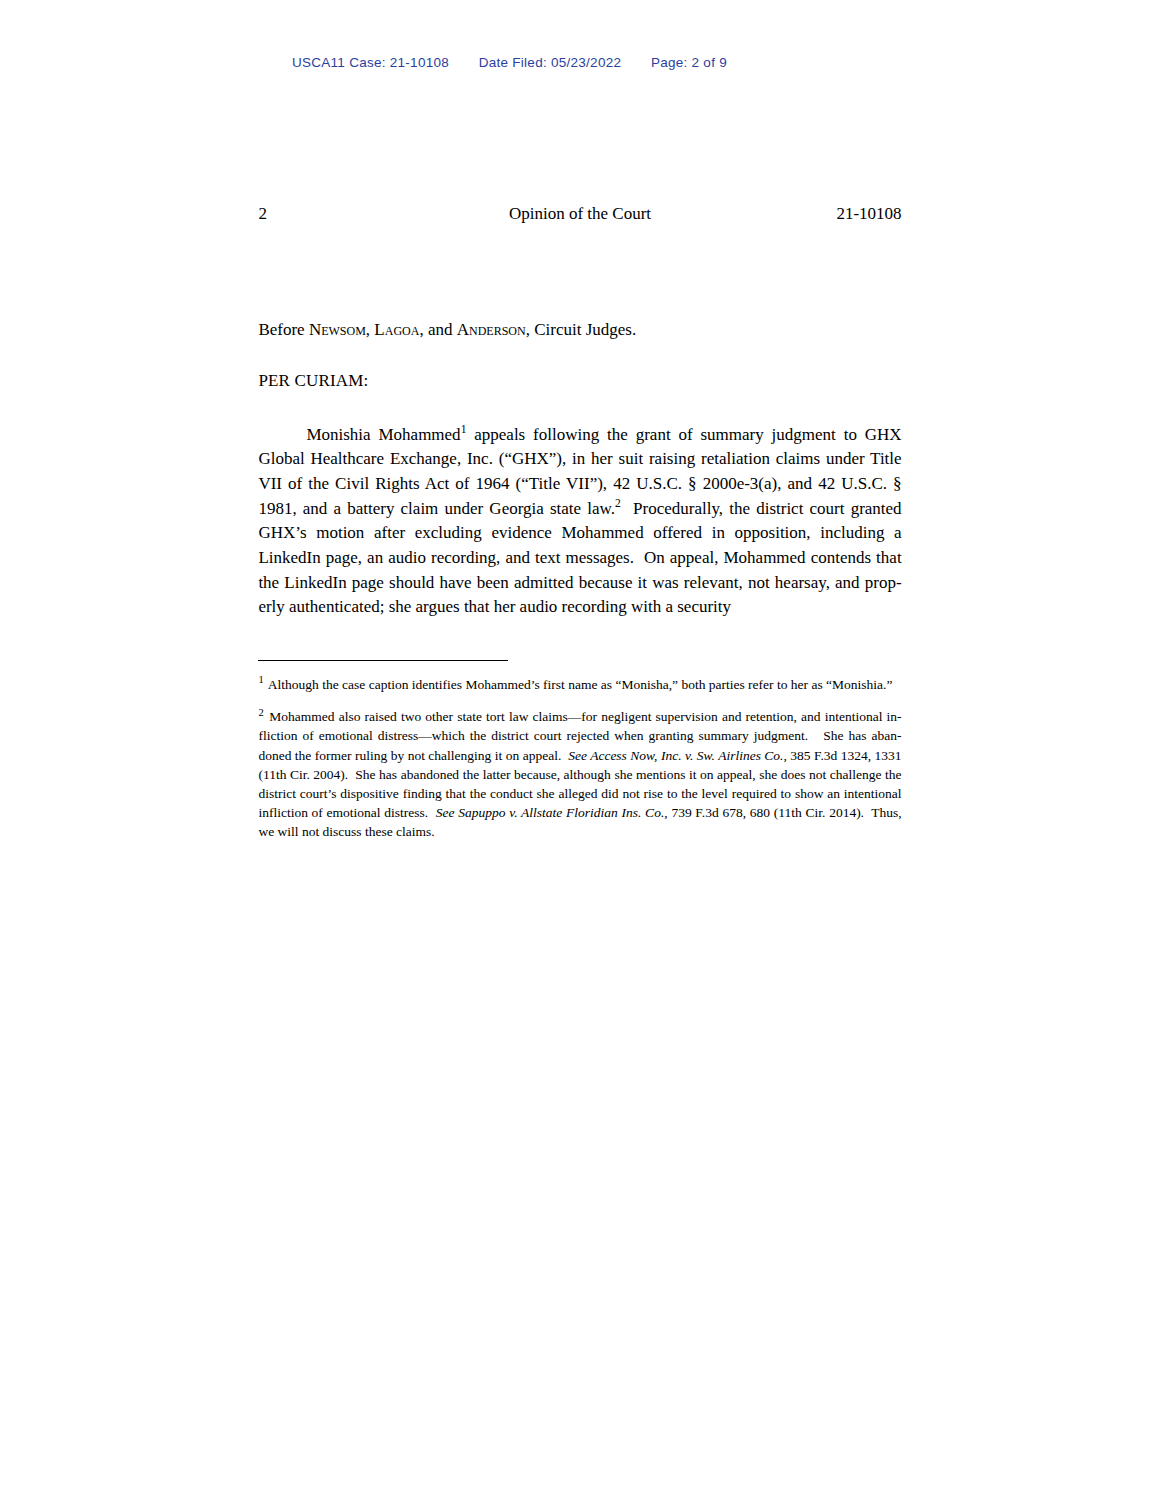USCA11 Case: 21-10108 Date Filed: 05/23/2022 Page: 2 of 9
2
Opinion of the Court
21-10108
Before Newsom, Lagoa, and Anderson, Circuit Judges.
PER CURIAM:
Monishia Mohammed1 appeals following the grant of summary judgment to GHX Global Healthcare Exchange, Inc. (“GHX”), in her suit raising retaliation claims under Title VII of the Civil Rights Act of 1964 (“Title VII”), 42 U.S.C. § 2000e-3(a), and 42 U.S.C. § 1981, and a battery claim under Georgia state law.2 Procedurally, the district court granted GHX’s motion after excluding evidence Mohammed offered in opposition, including a LinkedIn page, an audio recording, and text messages. On appeal, Mohammed contends that the LinkedIn page should have been admitted because it was relevant, not hearsay, and properly authenticated; she argues that her audio recording with a security
1 Although the case caption identifies Mohammed’s first name as “Monisha,” both parties refer to her as “Monishia.”
2 Mohammed also raised two other state tort law claims—for negligent supervision and retention, and intentional infliction of emotional distress—which the district court rejected when granting summary judgment. She has abandoned the former ruling by not challenging it on appeal. See Access Now, Inc. v. Sw. Airlines Co., 385 F.3d 1324, 1331 (11th Cir. 2004). She has abandoned the latter because, although she mentions it on appeal, she does not challenge the district court’s dispositive finding that the conduct she alleged did not rise to the level required to show an intentional infliction of emotional distress. See Sapuppo v. Allstate Floridian Ins. Co., 739 F.3d 678, 680 (11th Cir. 2014). Thus, we will not discuss these claims.